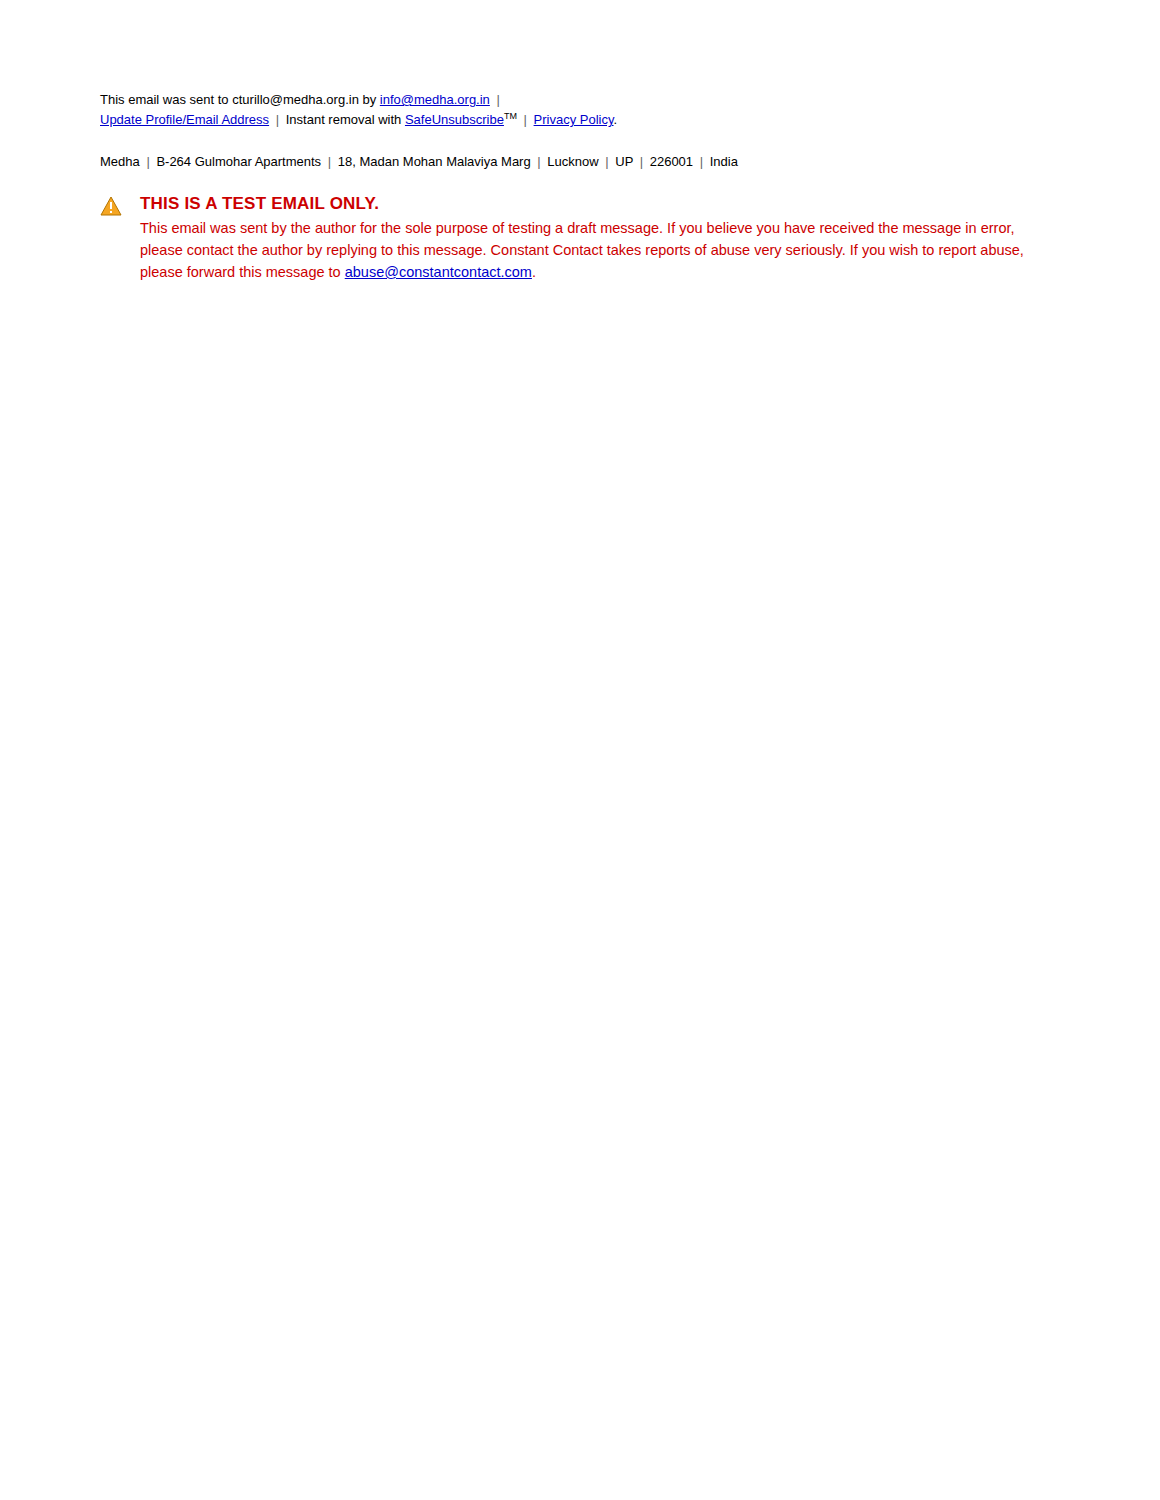This email was sent to cturillo@medha.org.in by info@medha.org.in |
Update Profile/Email Address | Instant removal with SafeUnsubscribeTM | Privacy Policy.
Medha | B-264 Gulmohar Apartments | 18, Madan Mohan Malaviya Marg | Lucknow | UP | 226001 | India
THIS IS A TEST EMAIL ONLY.
This email was sent by the author for the sole purpose of testing a draft message. If you believe you have received the message in error, please contact the author by replying to this message. Constant Contact takes reports of abuse very seriously. If you wish to report abuse, please forward this message to abuse@constantcontact.com.